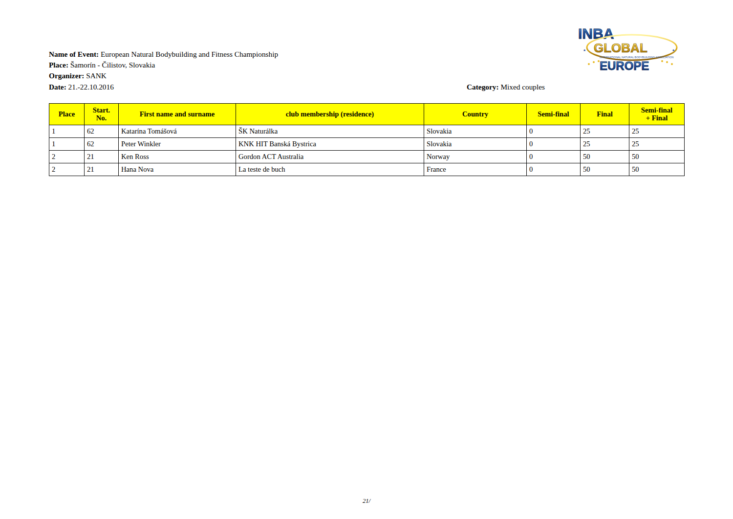INBA GLOBAL ★ ★ INTERNATIONAL NATURAL BODYBUILDING ASSOCIATION EUROPE
Name of Event: European Natural Bodybuilding and Fitness Championship
Place: Šamorín - Čilistov, Slovakia
Organizer: SANK
Date: 21.-22.10.2016 Category: Mixed couples
| Place | Start. No. | First name and surname | club membership (residence) | Country | Semi-final | Final | Semi-final + Final |
| --- | --- | --- | --- | --- | --- | --- | --- |
| 1 | 62 | Katarína Tomášová | ŠK Naturálka | Slovakia | 0 | 25 | 25 |
| 1 | 62 | Peter Winkler | KNK HIT Banská Bystrica | Slovakia | 0 | 25 | 25 |
| 2 | 21 | Ken Ross | Gordon ACT Australia | Norway | 0 | 50 | 50 |
| 2 | 21 | Hana Nova | La teste de buch | France | 0 | 50 | 50 |
21/